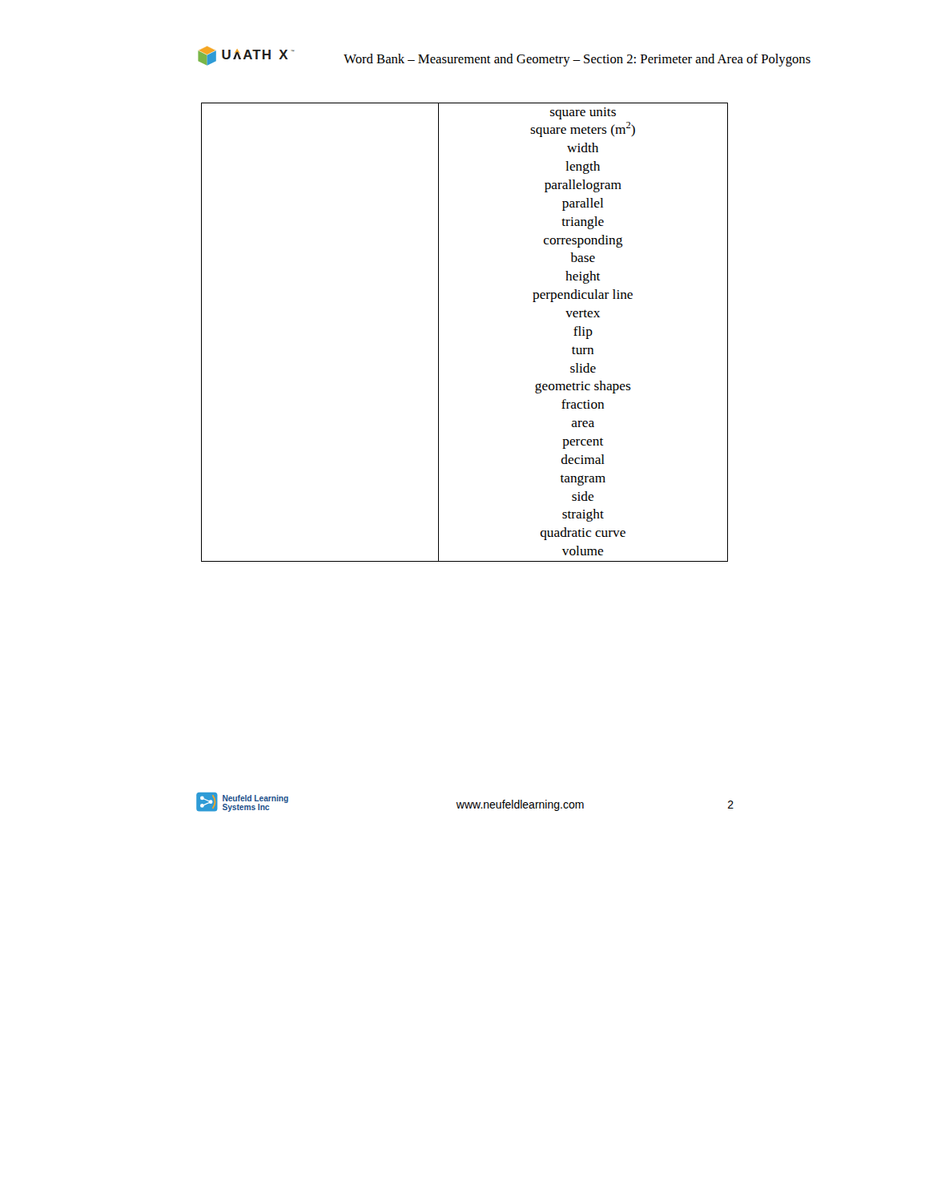UMath X U ATH X ™
Word Bank – Measurement and Geometry – Section 2: Perimeter and Area of Polygons
| | square units square meters (m 2 ) width length parallelogram parallel triangle corresponding base height perpendicular line vertex flip turn slide geometric shapes fraction area percent decimal tangram side straight quadratic curve volume |
Neufeld Learning Systems Inc Neufeld Learning Systems Inc
www.neufeldlearning.com
2